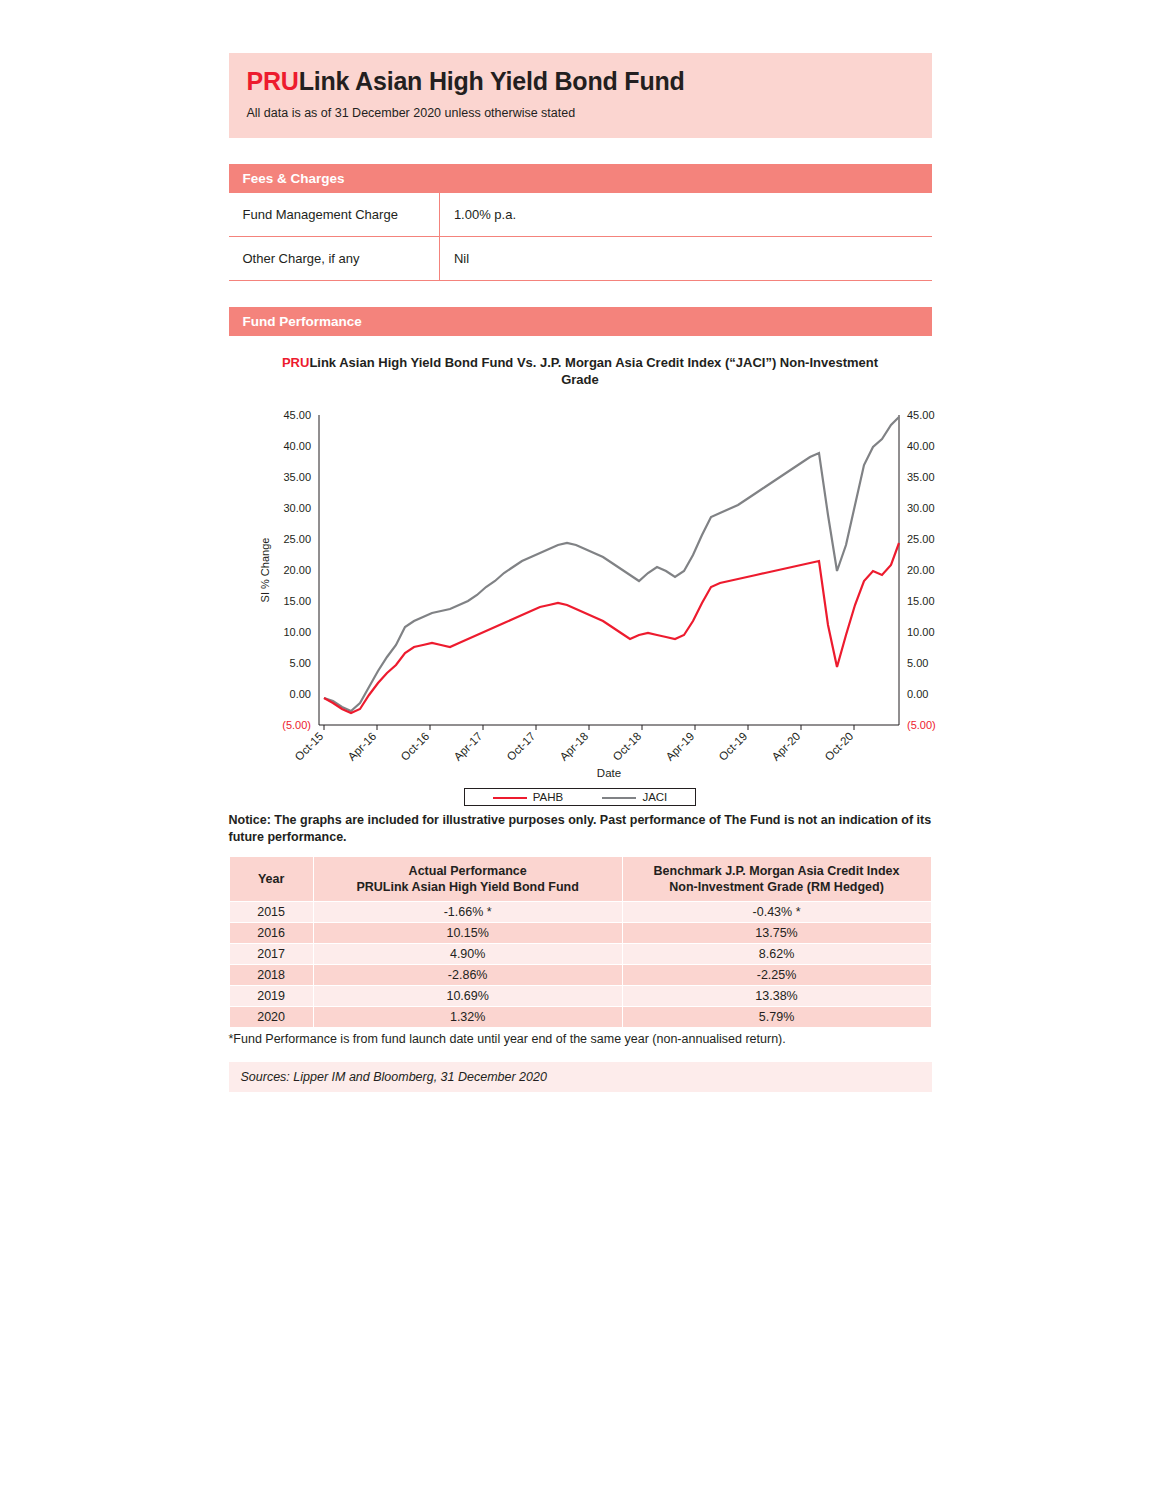PRULink Asian High Yield Bond Fund
All data is as of 31 December 2020 unless otherwise stated
Fees & Charges
| Fund Management Charge | 1.00% p.a. |
| Other Charge, if any | Nil |
Fund Performance
PRULink Asian High Yield Bond Fund Vs. J.P. Morgan Asia Credit Index (“JACI”) Non-Investment Grade
45.00 40.00 35.00 30.00 25.00 20.00 15.00 10.00 5.00 0.00 (5.00) 45.00 40.00 35.00 30.00 25.00 20.00 15.00 10.00 5.00 0.00 (5.00) SI % Change Oct-15 Apr-16 Oct-16 Apr-17 Oct-17 Apr-18 Oct-18 Apr-19 Oct-19 Apr-20 Oct-20 Date
PAHB JACI
Notice: The graphs are included for illustrative purposes only. Past performance of The Fund is not an indication of its future performance.
| Year | Actual Performance PRULink Asian High Yield Bond Fund | Benchmark J.P. Morgan Asia Credit Index Non-Investment Grade (RM Hedged) |
| --- | --- | --- |
| 2015 | -1.66% * | -0.43% * |
| 2016 | 10.15% | 13.75% |
| 2017 | 4.90% | 8.62% |
| 2018 | -2.86% | -2.25% |
| 2019 | 10.69% | 13.38% |
| 2020 | 1.32% | 5.79% |
*Fund Performance is from fund launch date until year end of the same year (non-annualised return).
Sources: Lipper IM and Bloomberg, 31 December 2020